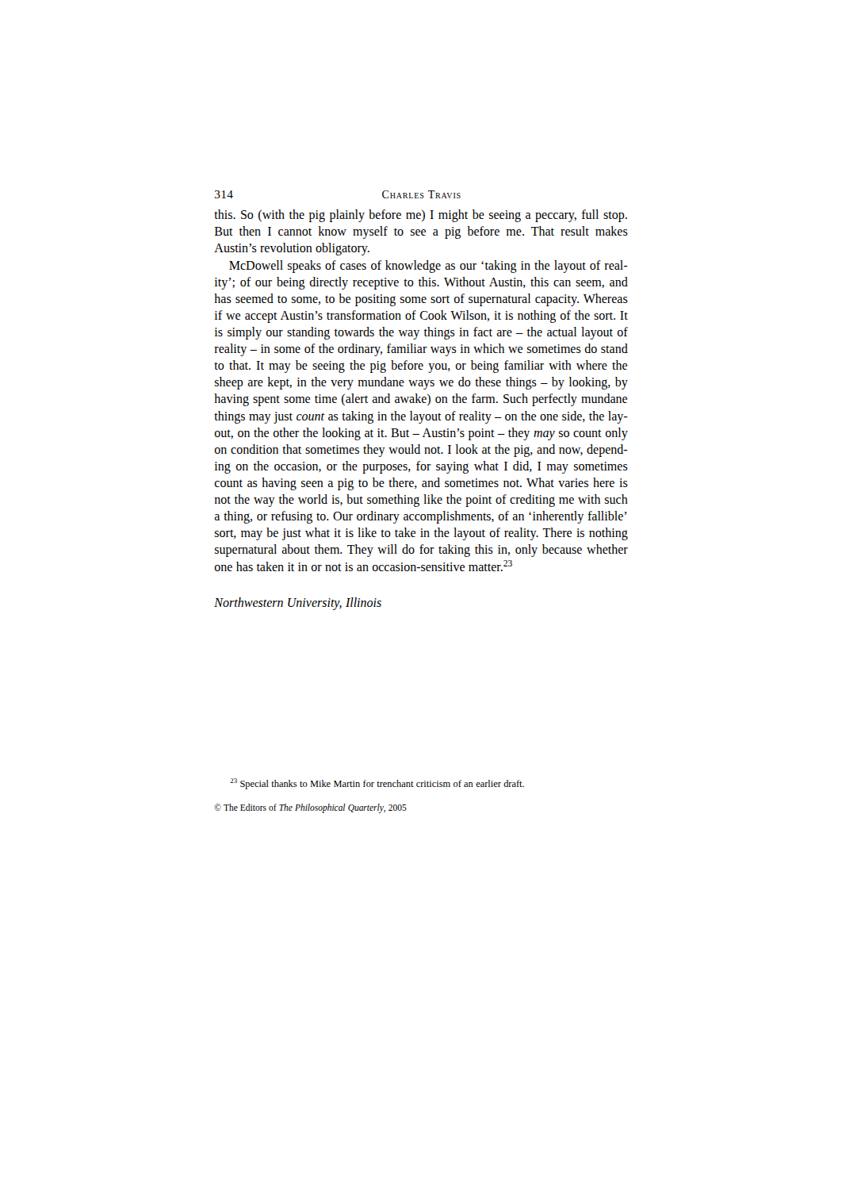314 Charles Travis
this. So (with the pig plainly before me) I might be seeing a peccary, full stop. But then I cannot know myself to see a pig before me. That result makes Austin’s revolution obligatory.
McDowell speaks of cases of knowledge as our ‘taking in the layout of reality’; of our being directly receptive to this. Without Austin, this can seem, and has seemed to some, to be positing some sort of supernatural capacity. Whereas if we accept Austin’s transformation of Cook Wilson, it is nothing of the sort. It is simply our standing towards the way things in fact are – the actual layout of reality – in some of the ordinary, familiar ways in which we sometimes do stand to that. It may be seeing the pig before you, or being familiar with where the sheep are kept, in the very mundane ways we do these things – by looking, by having spent some time (alert and awake) on the farm. Such perfectly mundane things may just count as taking in the layout of reality – on the one side, the layout, on the other the looking at it. But – Austin’s point – they may so count only on condition that sometimes they would not. I look at the pig, and now, depending on the occasion, or the purposes, for saying what I did, I may sometimes count as having seen a pig to be there, and sometimes not. What varies here is not the way the world is, but something like the point of crediting me with such a thing, or refusing to. Our ordinary accomplishments, of an ‘inherently fallible’ sort, may be just what it is like to take in the layout of reality. There is nothing supernatural about them. They will do for taking this in, only because whether one has taken it in or not is an occasion-sensitive matter.23
Northwestern University, Illinois
23 Special thanks to Mike Martin for trenchant criticism of an earlier draft.
© The Editors of The Philosophical Quarterly, 2005